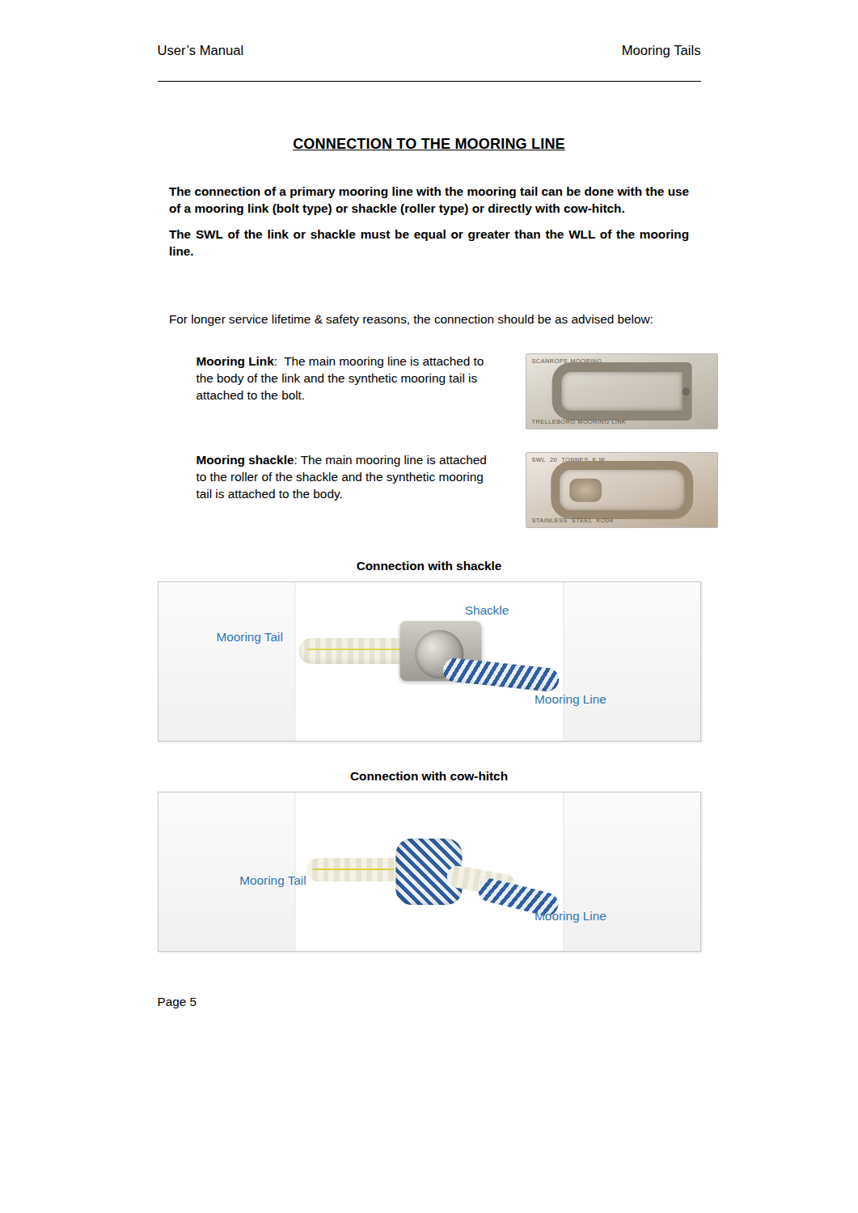User’s Manual
Mooring Tails
CONNECTION TO THE MOORING LINE
The connection of a primary mooring line with the mooring tail can be done with the use of a mooring link (bolt type) or shackle (roller type) or directly with cow-hitch.
The SWL of the link or shackle must be equal or greater than the WLL of the mooring line.
For longer service lifetime & safety reasons, the connection should be as advised below:
Mooring Link: The main mooring line is attached to the body of the link and the synthetic mooring tail is attached to the bolt.
SCANROPE MOORING
TRELLEBORG MOORING LINK
Mooring shackle: The main mooring line is attached to the roller of the shackle and the synthetic mooring tail is attached to the body.
SWL 20 TONNES K.W.
STAINLESS STEEL KO04
Connection with shackle
Mooring Tail Shackle Mooring Line
Connection with cow-hitch
Mooring Tail Mooring Line
Page 5